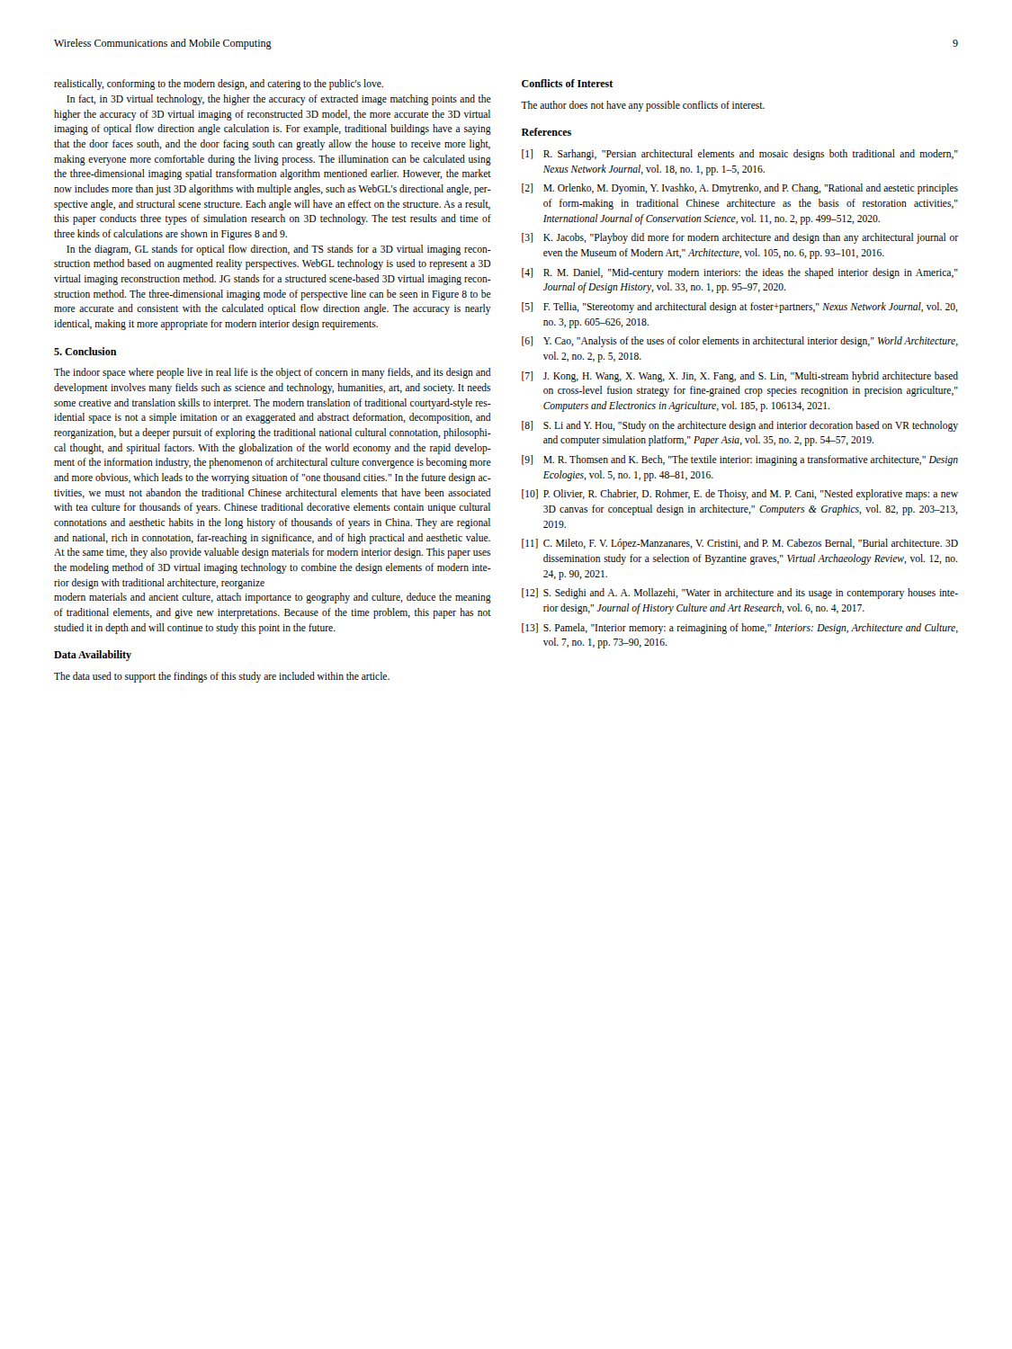Wireless Communications and Mobile Computing 9
realistically, conforming to the modern design, and catering to the public's love.
In fact, in 3D virtual technology, the higher the accuracy of extracted image matching points and the higher the accuracy of 3D virtual imaging of reconstructed 3D model, the more accurate the 3D virtual imaging of optical flow direction angle calculation is. For example, traditional buildings have a saying that the door faces south, and the door facing south can greatly allow the house to receive more light, making everyone more comfortable during the living process. The illumination can be calculated using the three-dimensional imaging spatial transformation algorithm mentioned earlier. However, the market now includes more than just 3D algorithms with multiple angles, such as WebGL's directional angle, perspective angle, and structural scene structure. Each angle will have an effect on the structure. As a result, this paper conducts three types of simulation research on 3D technology. The test results and time of three kinds of calculations are shown in Figures 8 and 9.
In the diagram, GL stands for optical flow direction, and TS stands for a 3D virtual imaging reconstruction method based on augmented reality perspectives. WebGL technology is used to represent a 3D virtual imaging reconstruction method. JG stands for a structured scene-based 3D virtual imaging reconstruction method. The three-dimensional imaging mode of perspective line can be seen in Figure 8 to be more accurate and consistent with the calculated optical flow direction angle. The accuracy is nearly identical, making it more appropriate for modern interior design requirements.
5. Conclusion
The indoor space where people live in real life is the object of concern in many fields, and its design and development involves many fields such as science and technology, humanities, art, and society. It needs some creative and translation skills to interpret. The modern translation of traditional courtyard-style residential space is not a simple imitation or an exaggerated and abstract deformation, decomposition, and reorganization, but a deeper pursuit of exploring the traditional national cultural connotation, philosophical thought, and spiritual factors. With the globalization of the world economy and the rapid development of the information industry, the phenomenon of architectural culture convergence is becoming more and more obvious, which leads to the worrying situation of "one thousand cities." In the future design activities, we must not abandon the traditional Chinese architectural elements that have been associated with tea culture for thousands of years. Chinese traditional decorative elements contain unique cultural connotations and aesthetic habits in the long history of thousands of years in China. They are regional and national, rich in connotation, far-reaching in significance, and of high practical and aesthetic value. At the same time, they also provide valuable design materials for modern interior design. This paper uses the modeling method of 3D virtual imaging technology to combine the design elements of modern interior design with traditional architecture, reorganize
modern materials and ancient culture, attach importance to geography and culture, deduce the meaning of traditional elements, and give new interpretations. Because of the time problem, this paper has not studied it in depth and will continue to study this point in the future.
Data Availability
The data used to support the findings of this study are included within the article.
Conflicts of Interest
The author does not have any possible conflicts of interest.
References
R. Sarhangi, "Persian architectural elements and mosaic designs both traditional and modern," Nexus Network Journal, vol. 18, no. 1, pp. 1–5, 2016.
M. Orlenko, M. Dyomin, Y. Ivashko, A. Dmytrenko, and P. Chang, "Rational and aestetic principles of form-making in traditional Chinese architecture as the basis of restoration activities," International Journal of Conservation Science, vol. 11, no. 2, pp. 499–512, 2020.
K. Jacobs, "Playboy did more for modern architecture and design than any architectural journal or even the Museum of Modern Art," Architecture, vol. 105, no. 6, pp. 93–101, 2016.
R. M. Daniel, "Mid-century modern interiors: the ideas the shaped interior design in America," Journal of Design History, vol. 33, no. 1, pp. 95–97, 2020.
F. Tellia, "Stereotomy and architectural design at foster+partners," Nexus Network Journal, vol. 20, no. 3, pp. 605–626, 2018.
Y. Cao, "Analysis of the uses of color elements in architectural interior design," World Architecture, vol. 2, no. 2, p. 5, 2018.
J. Kong, H. Wang, X. Wang, X. Jin, X. Fang, and S. Lin, "Multi-stream hybrid architecture based on cross-level fusion strategy for fine-grained crop species recognition in precision agriculture," Computers and Electronics in Agriculture, vol. 185, p. 106134, 2021.
S. Li and Y. Hou, "Study on the architecture design and interior decoration based on VR technology and computer simulation platform," Paper Asia, vol. 35, no. 2, pp. 54–57, 2019.
M. R. Thomsen and K. Bech, "The textile interior: imagining a transformative architecture," Design Ecologies, vol. 5, no. 1, pp. 48–81, 2016.
P. Olivier, R. Chabrier, D. Rohmer, E. de Thoisy, and M. P. Cani, "Nested explorative maps: a new 3D canvas for conceptual design in architecture," Computers & Graphics, vol. 82, pp. 203–213, 2019.
C. Mileto, F. V. López-Manzanares, V. Cristini, and P. M. Cabezos Bernal, "Burial architecture. 3D dissemination study for a selection of Byzantine graves," Virtual Archaeology Review, vol. 12, no. 24, p. 90, 2021.
S. Sedighi and A. A. Mollazehi, "Water in architecture and its usage in contemporary houses interior design," Journal of History Culture and Art Research, vol. 6, no. 4, 2017.
S. Pamela, "Interior memory: a reimagining of home," Interiors: Design, Architecture and Culture, vol. 7, no. 1, pp. 73–90, 2016.